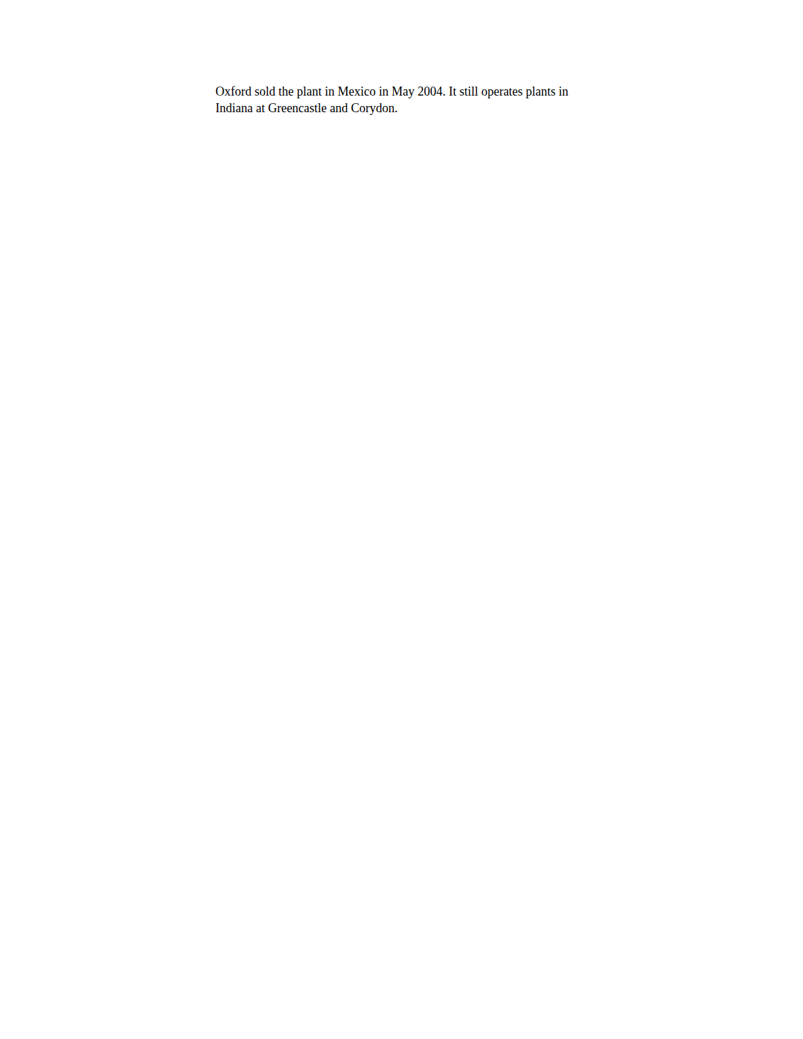Oxford sold the plant in Mexico in May 2004. It still operates plants in Indiana at Greencastle and Corydon.